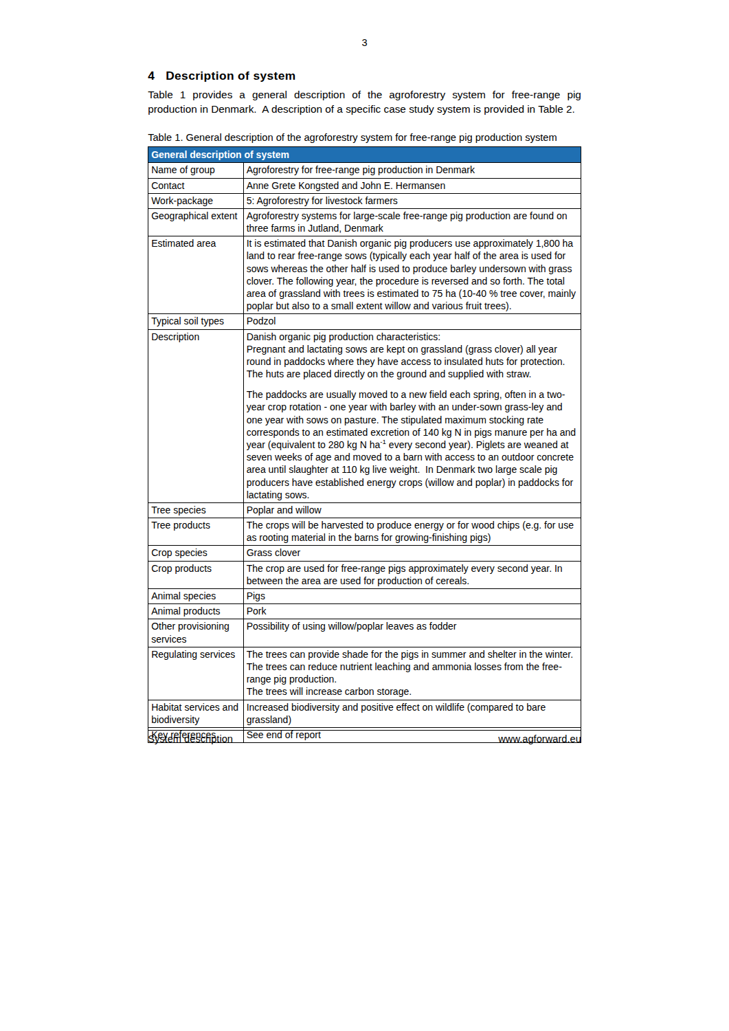3
4 Description of system
Table 1 provides a general description of the agroforestry system for free-range pig production in Denmark. A description of a specific case study system is provided in Table 2.
Table 1. General description of the agroforestry system for free-range pig production system
| General description of system |
| Name of group | Agroforestry for free-range pig production in Denmark |
| Contact | Anne Grete Kongsted and John E. Hermansen |
| Work-package | 5: Agroforestry for livestock farmers |
| Geographical extent | Agroforestry systems for large-scale free-range pig production are found on three farms in Jutland, Denmark |
| Estimated area | It is estimated that Danish organic pig producers use approximately 1,800 ha land to rear free-range sows (typically each year half of the area is used for sows whereas the other half is used to produce barley undersown with grass clover. The following year, the procedure is reversed and so forth. The total area of grassland with trees is estimated to 75 ha (10-40 % tree cover, mainly poplar but also to a small extent willow and various fruit trees). |
| Typical soil types | Podzol |
| Description | Danish organic pig production characteristics: Pregnant and lactating sows are kept on grassland (grass clover) all year round in paddocks where they have access to insulated huts for protection. The huts are placed directly on the ground and supplied with straw. The paddocks are usually moved to a new field each spring, often in a two-year crop rotation - one year with barley with an under-sown grass-ley and one year with sows on pasture. The stipulated maximum stocking rate corresponds to an estimated excretion of 140 kg N in pigs manure per ha and year (equivalent to 280 kg N ha -1 every second year). Piglets are weaned at seven weeks of age and moved to a barn with access to an outdoor concrete area until slaughter at 110 kg live weight. In Denmark two large scale pig producers have established energy crops (willow and poplar) in paddocks for lactating sows. |
| Tree species | Poplar and willow |
| Tree products | The crops will be harvested to produce energy or for wood chips (e.g. for use as rooting material in the barns for growing-finishing pigs) |
| Crop species | Grass clover |
| Crop products | The crop are used for free-range pigs approximately every second year. In between the area are used for production of cereals. |
| Animal species | Pigs |
| Animal products | Pork |
| Other provisioning services | Possibility of using willow/poplar leaves as fodder |
| Regulating services | The trees can provide shade for the pigs in summer and shelter in the winter. The trees can reduce nutrient leaching and ammonia losses from the free-range pig production. The trees will increase carbon storage. |
| Habitat services and biodiversity | Increased biodiversity and positive effect on wildlife (compared to bare grassland) |
| Key references | See end of report |
System description www.agforward.eu